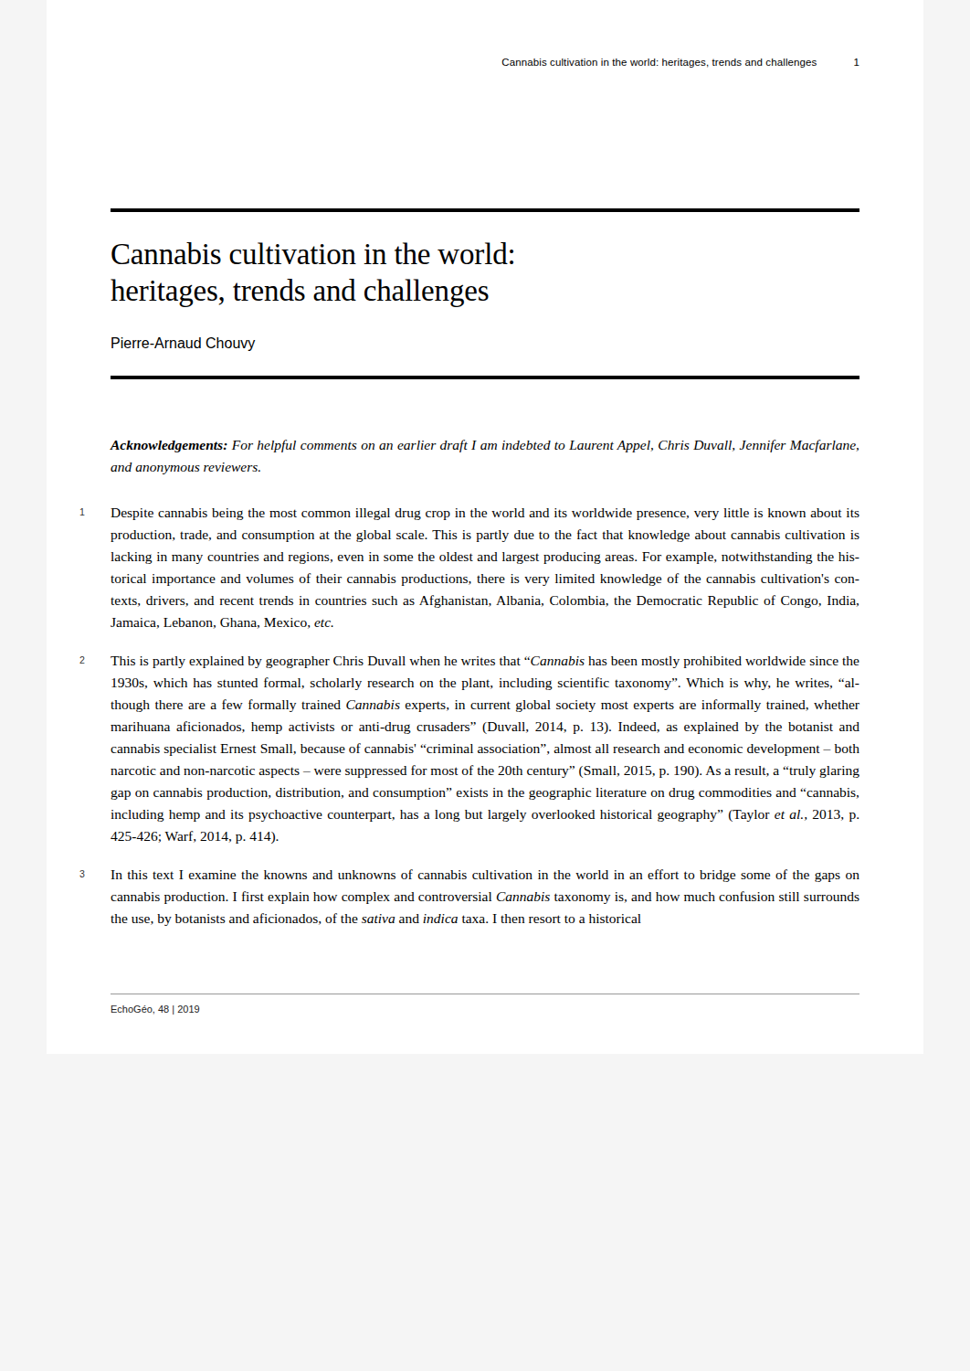Cannabis cultivation in the world: heritages, trends and challenges 1
Cannabis cultivation in the world:
heritages, trends and challenges
Pierre-Arnaud Chouvy
Acknowledgements: For helpful comments on an earlier draft I am indebted to Laurent Appel, Chris Duvall, Jennifer Macfarlane, and anonymous reviewers.
Despite cannabis being the most common illegal drug crop in the world and its worldwide presence, very little is known about its production, trade, and consumption at the global scale. This is partly due to the fact that knowledge about cannabis cultivation is lacking in many countries and regions, even in some the oldest and largest producing areas. For example, notwithstanding the historical importance and volumes of their cannabis productions, there is very limited knowledge of the cannabis cultivation's contexts, drivers, and recent trends in countries such as Afghanistan, Albania, Colombia, the Democratic Republic of Congo, India, Jamaica, Lebanon, Ghana, Mexico, etc.
This is partly explained by geographer Chris Duvall when he writes that “Cannabis has been mostly prohibited worldwide since the 1930s, which has stunted formal, scholarly research on the plant, including scientific taxonomy”. Which is why, he writes, “although there are a few formally trained Cannabis experts, in current global society most experts are informally trained, whether marihuana aficionados, hemp activists or anti-drug crusaders” (Duvall, 2014, p. 13). Indeed, as explained by the botanist and cannabis specialist Ernest Small, because of cannabis' “criminal association”, almost all research and economic development – both narcotic and non-narcotic aspects – were suppressed for most of the 20th century” (Small, 2015, p. 190). As a result, a “truly glaring gap on cannabis production, distribution, and consumption” exists in the geographic literature on drug commodities and “cannabis, including hemp and its psychoactive counterpart, has a long but largely overlooked historical geography” (Taylor et al., 2013, p. 425-426; Warf, 2014, p. 414).
In this text I examine the knowns and unknowns of cannabis cultivation in the world in an effort to bridge some of the gaps on cannabis production. I first explain how complex and controversial Cannabis taxonomy is, and how much confusion still surrounds the use, by botanists and aficionados, of the sativa and indica taxa. I then resort to a historical
EchoGéo, 48 | 2019